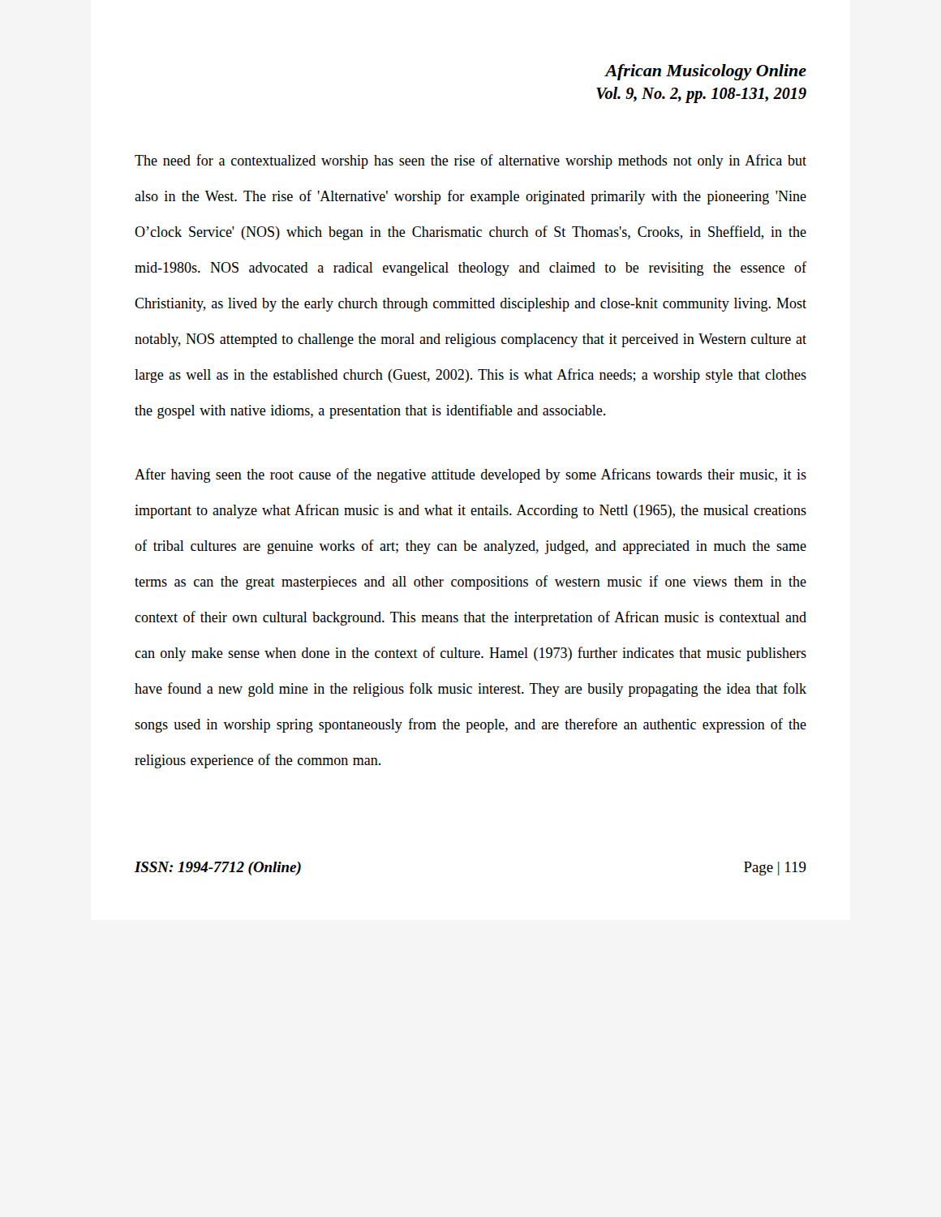African Musicology Online Vol. 9, No. 2, pp. 108-131, 2019
The need for a contextualized worship has seen the rise of alternative worship methods not only in Africa but also in the West. The rise of 'Alternative' worship for example originated primarily with the pioneering 'Nine O’clock Service' (NOS) which began in the Charismatic church of St Thomas's, Crooks, in Sheffield, in the mid-1980s. NOS advocated a radical evangelical theology and claimed to be revisiting the essence of Christianity, as lived by the early church through committed discipleship and close-knit community living. Most notably, NOS attempted to challenge the moral and religious complacency that it perceived in Western culture at large as well as in the established church (Guest, 2002). This is what Africa needs; a worship style that clothes the gospel with native idioms, a presentation that is identifiable and associable.
After having seen the root cause of the negative attitude developed by some Africans towards their music, it is important to analyze what African music is and what it entails. According to Nettl (1965), the musical creations of tribal cultures are genuine works of art; they can be analyzed, judged, and appreciated in much the same terms as can the great masterpieces and all other compositions of western music if one views them in the context of their own cultural background. This means that the interpretation of African music is contextual and can only make sense when done in the context of culture. Hamel (1973) further indicates that music publishers have found a new gold mine in the religious folk music interest. They are busily propagating the idea that folk songs used in worship spring spontaneously from the people, and are therefore an authentic expression of the religious experience of the common man.
ISSN: 1994-7712 (Online) Page | 119